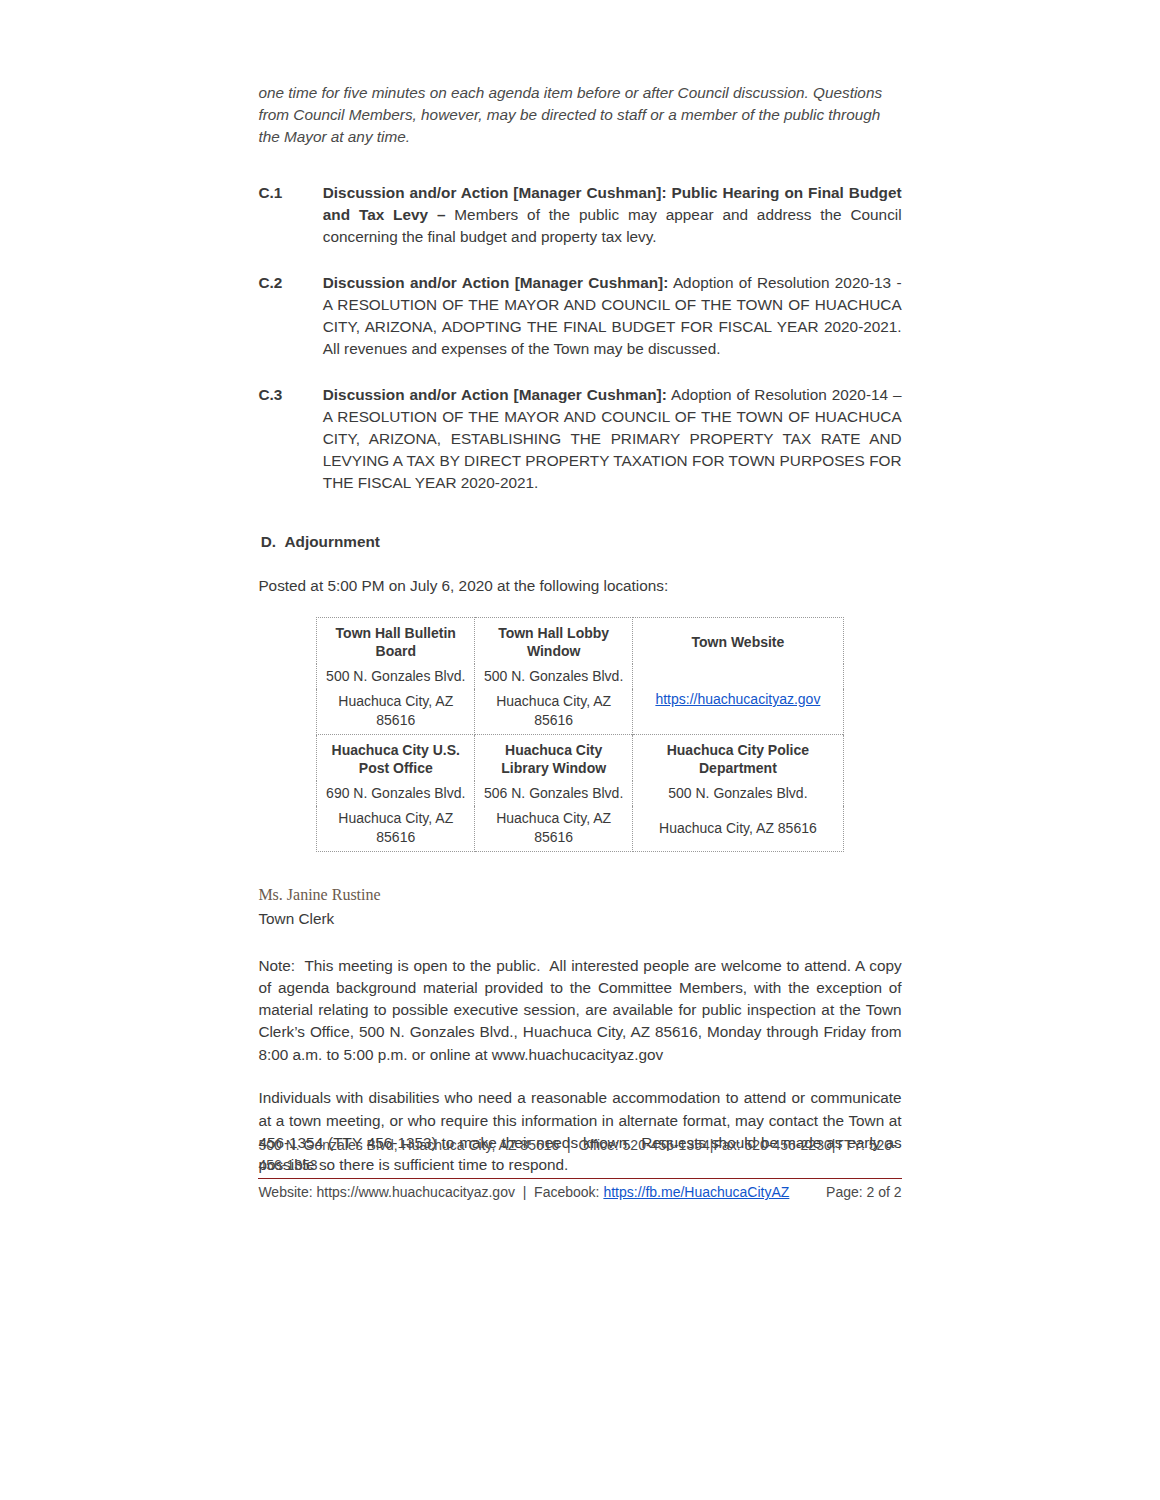one time for five minutes on each agenda item before or after Council discussion. Questions from Council Members, however, may be directed to staff or a member of the public through the Mayor at any time.
C.1
Discussion and/or Action [Manager Cushman]: Public Hearing on Final Budget and Tax Levy – Members of the public may appear and address the Council concerning the final budget and property tax levy.
C.2
Discussion and/or Action [Manager Cushman]: Adoption of Resolution 2020-13 - A RESOLUTION OF THE MAYOR AND COUNCIL OF THE TOWN OF HUACHUCA CITY, ARIZONA, ADOPTING THE FINAL BUDGET FOR FISCAL YEAR 2020-2021. All revenues and expenses of the Town may be discussed.
C.3
Discussion and/or Action [Manager Cushman]: Adoption of Resolution 2020-14 – A RESOLUTION OF THE MAYOR AND COUNCIL OF THE TOWN OF HUACHUCA CITY, ARIZONA, ESTABLISHING THE PRIMARY PROPERTY TAX RATE AND LEVYING A TAX BY DIRECT PROPERTY TAXATION FOR TOWN PURPOSES FOR THE FISCAL YEAR 2020-2021.
D. Adjournment
Posted at 5:00 PM on July 6, 2020 at the following locations:
| Town Hall Bulletin Board | Town Hall Lobby Window | Town Website |
| 500 N. Gonzales Blvd. | 500 N. Gonzales Blvd. | https://huachucacityaz.gov |
| Huachuca City, AZ 85616 | Huachuca City, AZ 85616 |
| Huachuca City U.S. Post Office | Huachuca City Library Window | Huachuca City Police Department |
| 690 N. Gonzales Blvd. | 506 N. Gonzales Blvd. | 500 N. Gonzales Blvd. |
| Huachuca City, AZ 85616 | Huachuca City, AZ 85616 | Huachuca City, AZ 85616 |
Ms. Janine Rustine
Town Clerk
Note: This meeting is open to the public. All interested people are welcome to attend. A copy of agenda background material provided to the Committee Members, with the exception of material relating to possible executive session, are available for public inspection at the Town Clerk’s Office, 500 N. Gonzales Blvd., Huachuca City, AZ 85616, Monday through Friday from 8:00 a.m. to 5:00 p.m. or online at www.huachucacityaz.gov
Individuals with disabilities who need a reasonable accommodation to attend or communicate at a town meeting, or who require this information in alternate format, may contact the Town at 456-1354 (TTY 456-1353) to make their needs known. Requests should be made as early as possible so there is sufficient time to respond.
500 N. Gonzales Blvd, Huachuca City, AZ 85616 | Office: 520-456-1354|Fax: 520-456-2230|TTY: 520-456-1353
Website: https://www.huachucacityaz.gov | Facebook: https://fb.me/HuachucaCityAZ Page: 2 of 2